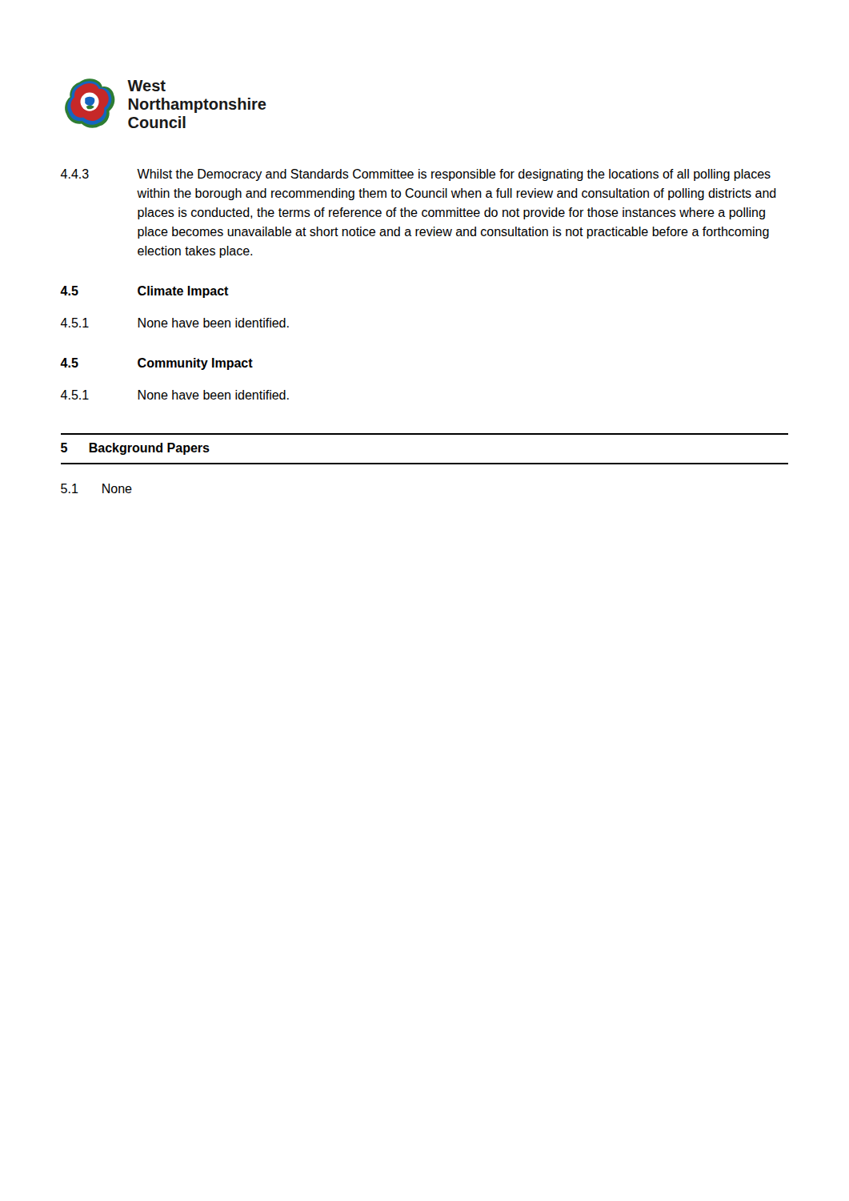West
Northamptonshire
Council
4.4.3
Whilst the Democracy and Standards Committee is responsible for designating the locations of all polling places within the borough and recommending them to Council when a full review and consultation of polling districts and places is conducted, the terms of reference of the committee do not provide for those instances where a polling place becomes unavailable at short notice and a review and consultation is not practicable before a forthcoming election takes place.
4.5
Climate Impact
4.5.1
None have been identified.
4.5
Community Impact
4.5.1
None have been identified.
5
Background Papers
5.1
None